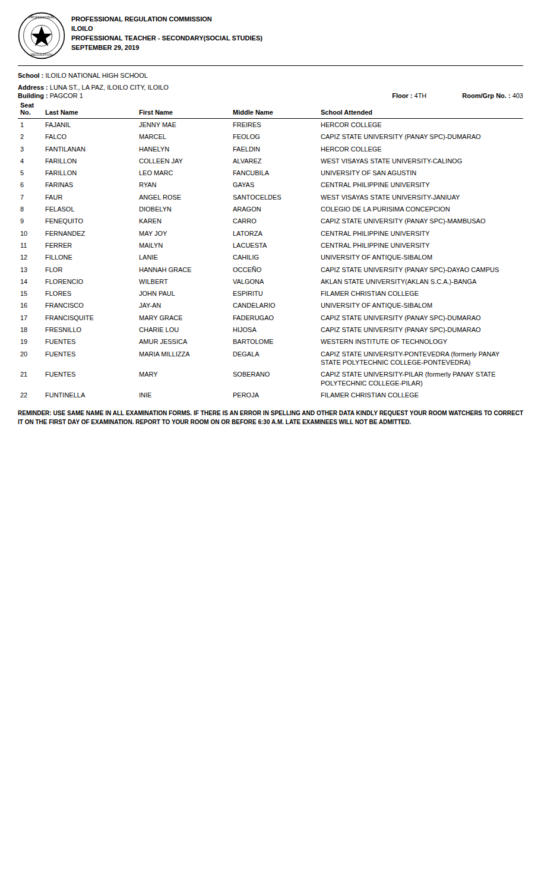PROFESSIONAL REGULATION COMMISSION
ILOILO
PROFESSIONAL TEACHER - SECONDARY(SOCIAL STUDIES)
SEPTEMBER 29, 2019
School : ILOILO NATIONAL HIGH SCHOOL
Address : LUNA ST., LA PAZ, ILOILO CITY, ILOILO
Building : PAGCOR 1
Floor : 4TH
Room/Grp No. : 403
| Seat No. | Last Name | First Name | Middle Name | School Attended |
| --- | --- | --- | --- | --- |
| 1 | FAJANIL | JENNY MAE | FREIRES | HERCOR COLLEGE |
| 2 | FALCO | MARCEL | FEOLOG | CAPIZ STATE UNIVERSITY (PANAY SPC)-DUMARAO |
| 3 | FANTILANAN | HANELYN | FAELDIN | HERCOR COLLEGE |
| 4 | FARILLON | COLLEEN JAY | ALVAREZ | WEST VISAYAS STATE UNIVERSITY-CALINOG |
| 5 | FARILLON | LEO MARC | FANCUBILA | UNIVERSITY OF SAN AGUSTIN |
| 6 | FARINAS | RYAN | GAYAS | CENTRAL PHILIPPINE UNIVERSITY |
| 7 | FAUR | ANGEL ROSE | SANTOCELDES | WEST VISAYAS STATE UNIVERSITY-JANIUAY |
| 8 | FELASOL | DIOBELYN | ARAGON | COLEGIO DE LA PURISIMA CONCEPCION |
| 9 | FENEQUITO | KAREN | CARRO | CAPIZ STATE UNIVERSITY (PANAY SPC)-MAMBUSAO |
| 10 | FERNANDEZ | MAY JOY | LATORZA | CENTRAL PHILIPPINE UNIVERSITY |
| 11 | FERRER | MAILYN | LACUESTA | CENTRAL PHILIPPINE UNIVERSITY |
| 12 | FILLONE | LANIE | CAHILIG | UNIVERSITY OF ANTIQUE-SIBALOM |
| 13 | FLOR | HANNAH GRACE | OCCEÑO | CAPIZ STATE UNIVERSITY (PANAY SPC)-DAYAO CAMPUS |
| 14 | FLORENCIO | WILBERT | VALGONA | AKLAN STATE UNIVERSITY(AKLAN S.C.A.)-BANGA |
| 15 | FLORES | JOHN PAUL | ESPIRITU | FILAMER CHRISTIAN COLLEGE |
| 16 | FRANCISCO | JAY-AN | CANDELARIO | UNIVERSITY OF ANTIQUE-SIBALOM |
| 17 | FRANCISQUITE | MARY GRACE | FADERUGAO | CAPIZ STATE UNIVERSITY (PANAY SPC)-DUMARAO |
| 18 | FRESNILLO | CHARIE LOU | HIJOSA | CAPIZ STATE UNIVERSITY (PANAY SPC)-DUMARAO |
| 19 | FUENTES | AMUR JESSICA | BARTOLOME | WESTERN INSTITUTE OF TECHNOLOGY |
| 20 | FUENTES | MARIA MILLIZZA | DEGALA | CAPIZ STATE UNIVERSITY-PONTEVEDRA (formerly PANAY STATE POLYTECHNIC COLLEGE-PONTEVEDRA) |
| 21 | FUENTES | MARY | SOBERANO | CAPIZ STATE UNIVERSITY-PILAR (formerly PANAY STATE POLYTECHNIC COLLEGE-PILAR) |
| 22 | FUNTINELLA | INIE | PEROJA | FILAMER CHRISTIAN COLLEGE |
REMINDER: USE SAME NAME IN ALL EXAMINATION FORMS. IF THERE IS AN ERROR IN SPELLING AND OTHER DATA KINDLY REQUEST YOUR ROOM WATCHERS TO CORRECT IT ON THE FIRST DAY OF EXAMINATION. REPORT TO YOUR ROOM ON OR BEFORE 6:30 A.M. LATE EXAMINEES WILL NOT BE ADMITTED.